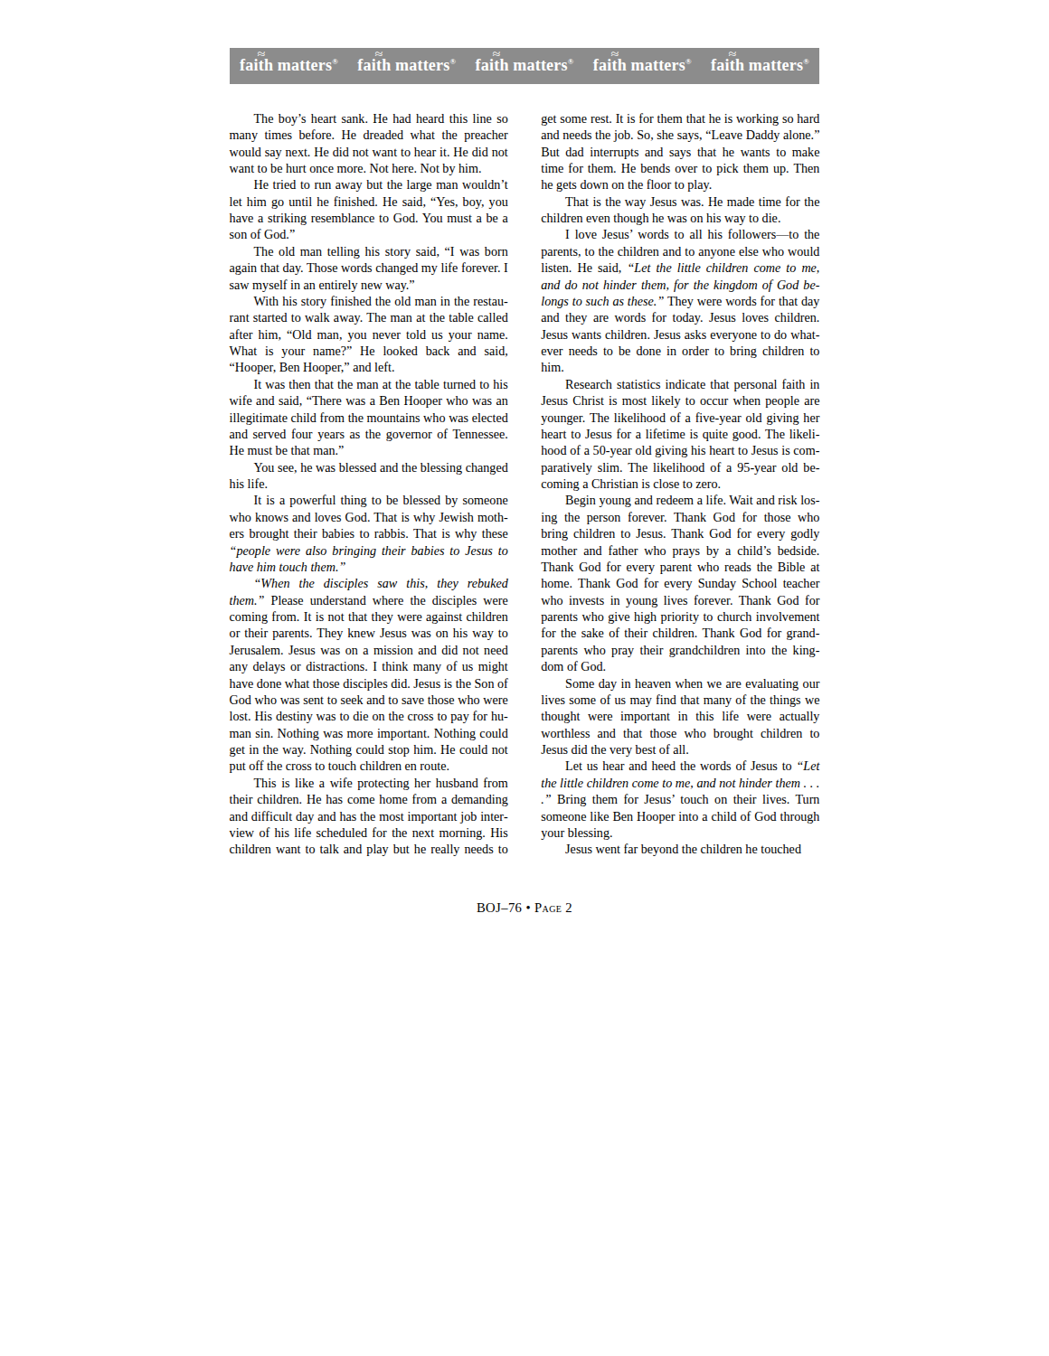faith matters® faith matters® faith matters® faith matters® faith matters®
The boy’s heart sank. He had heard this line so many times before. He dreaded what the preacher would say next. He did not want to hear it. He did not want to be hurt once more. Not here. Not by him.
He tried to run away but the large man wouldn’t let him go until he finished. He said, “Yes, boy, you have a striking resemblance to God. You must a be a son of God.”
The old man telling his story said, “I was born again that day. Those words changed my life forever. I saw myself in an entirely new way.”
With his story finished the old man in the restaurant started to walk away. The man at the table called after him, “Old man, you never told us your name. What is your name?” He looked back and said, “Hooper, Ben Hooper,” and left.
It was then that the man at the table turned to his wife and said, “There was a Ben Hooper who was an illegitimate child from the mountains who was elected and served four years as the governor of Tennessee. He must be that man.”
You see, he was blessed and the blessing changed his life.
It is a powerful thing to be blessed by someone who knows and loves God. That is why Jewish mothers brought their babies to rabbis. That is why these “people were also bringing their babies to Jesus to have him touch them.”
“When the disciples saw this, they rebuked them.” Please understand where the disciples were coming from. It is not that they were against children or their parents. They knew Jesus was on his way to Jerusalem. Jesus was on a mission and did not need any delays or distractions. I think many of us might have done what those disciples did. Jesus is the Son of God who was sent to seek and to save those who were lost. His destiny was to die on the cross to pay for human sin. Nothing was more important. Nothing could get in the way. Nothing could stop him. He could not put off the cross to touch children en route.
This is like a wife protecting her husband from their children. He has come home from a demanding and difficult day and has the most important job interview of his life scheduled for the next morning. His children want to talk and play but he really needs to get some rest. It is for them that he is working so hard and needs the job. So, she says, “Leave Daddy alone.” But dad interrupts and says that he wants to make time for them. He bends over to pick them up. Then he gets down on the floor to play.
That is the way Jesus was. He made time for the children even though he was on his way to die.
I love Jesus’ words to all his followers—to the parents, to the children and to anyone else who would listen. He said, “Let the little children come to me, and do not hinder them, for the kingdom of God belongs to such as these.” They were words for that day and they are words for today. Jesus loves children. Jesus wants children. Jesus asks everyone to do whatever needs to be done in order to bring children to him.
Research statistics indicate that personal faith in Jesus Christ is most likely to occur when people are younger. The likelihood of a five-year old giving her heart to Jesus for a lifetime is quite good. The likelihood of a 50-year old giving his heart to Jesus is comparatively slim. The likelihood of a 95-year old becoming a Christian is close to zero.
Begin young and redeem a life. Wait and risk losing the person forever. Thank God for those who bring children to Jesus. Thank God for every godly mother and father who prays by a child’s bedside. Thank God for every parent who reads the Bible at home. Thank God for every Sunday School teacher who invests in young lives forever. Thank God for parents who give high priority to church involvement for the sake of their children. Thank God for grandparents who pray their grandchildren into the kingdom of God.
Some day in heaven when we are evaluating our lives some of us may find that many of the things we thought were important in this life were actually worthless and that those who brought children to Jesus did the very best of all.
Let us hear and heed the words of Jesus to “Let the little children come to me, and not hinder them . . . .” Bring them for Jesus’ touch on their lives. Turn someone like Ben Hooper into a child of God through your blessing.
Jesus went far beyond the children he touched
BOJ–76 • Page 2